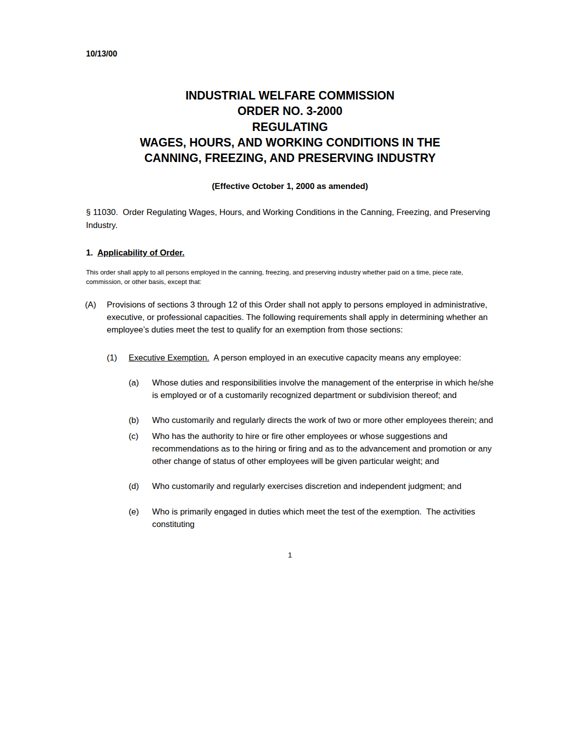10/13/00
INDUSTRIAL WELFARE COMMISSION
ORDER NO. 3-2000
REGULATING
WAGES, HOURS, AND WORKING CONDITIONS IN THE
CANNING, FREEZING, AND PRESERVING INDUSTRY
(Effective October 1, 2000 as amended)
§ 11030. Order Regulating Wages, Hours, and Working Conditions in the Canning, Freezing, and Preserving Industry.
1. Applicability of Order.
This order shall apply to all persons employed in the canning, freezing, and preserving industry whether paid on a time, piece rate, commission, or other basis, except that:
(A) Provisions of sections 3 through 12 of this Order shall not apply to persons employed in administrative, executive, or professional capacities. The following requirements shall apply in determining whether an employee’s duties meet the test to qualify for an exemption from those sections:
(1) Executive Exemption. A person employed in an executive capacity means any employee:
(a) Whose duties and responsibilities involve the management of the enterprise in which he/she is employed or of a customarily recognized department or subdivision thereof; and
(b) Who customarily and regularly directs the work of two or more other employees therein; and
(c) Who has the authority to hire or fire other employees or whose suggestions and recommendations as to the hiring or firing and as to the advancement and promotion or any other change of status of other employees will be given particular weight; and
(d) Who customarily and regularly exercises discretion and independent judgment; and
(e) Who is primarily engaged in duties which meet the test of the exemption. The activities constituting
1